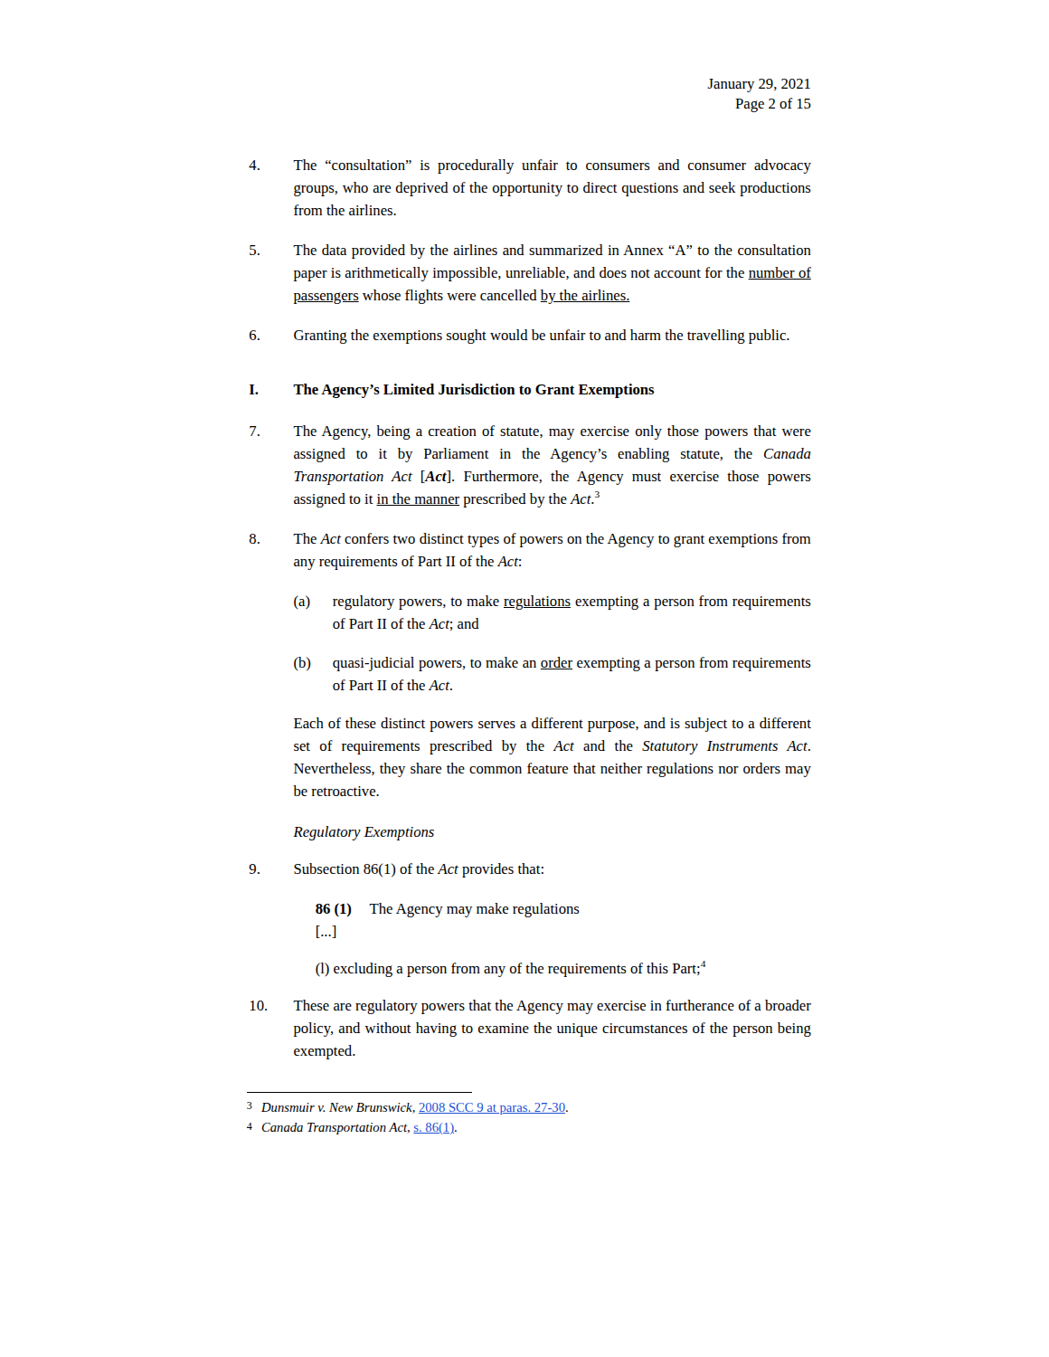January 29, 2021
Page 2 of 15
4.
The “consultation” is procedurally unfair to consumers and consumer advocacy groups, who are deprived of the opportunity to direct questions and seek productions from the airlines.
5.
The data provided by the airlines and summarized in Annex “A” to the consultation paper is arithmetically impossible, unreliable, and does not account for the number of passengers whose flights were cancelled by the airlines.
6.
Granting the exemptions sought would be unfair to and harm the travelling public.
I.
The Agency’s Limited Jurisdiction to Grant Exemptions
7.
The Agency, being a creation of statute, may exercise only those powers that were assigned to it by Parliament in the Agency’s enabling statute, the Canada Transportation Act [Act]. Furthermore, the Agency must exercise those powers assigned to it in the manner prescribed by the Act.3
8.
The Act confers two distinct types of powers on the Agency to grant exemptions from any requirements of Part II of the Act:
(a)
regulatory powers, to make regulations exempting a person from requirements of Part II of the Act; and
(b)
quasi-judicial powers, to make an order exempting a person from requirements of Part II of the Act.
Each of these distinct powers serves a different purpose, and is subject to a different set of requirements prescribed by the Act and the Statutory Instruments Act. Nevertheless, they share the common feature that neither regulations nor orders may be retroactive.
Regulatory Exemptions
9.
Subsection 86(1) of the Act provides that:
86 (1) The Agency may make regulations
[...]
(l) excluding a person from any of the requirements of this Part;4
10.
These are regulatory powers that the Agency may exercise in furtherance of a broader policy, and without having to examine the unique circumstances of the person being exempted.
3
Dunsmuir v. New Brunswick, 2008 SCC 9 at paras. 27-30.
4
Canada Transportation Act, s. 86(1).